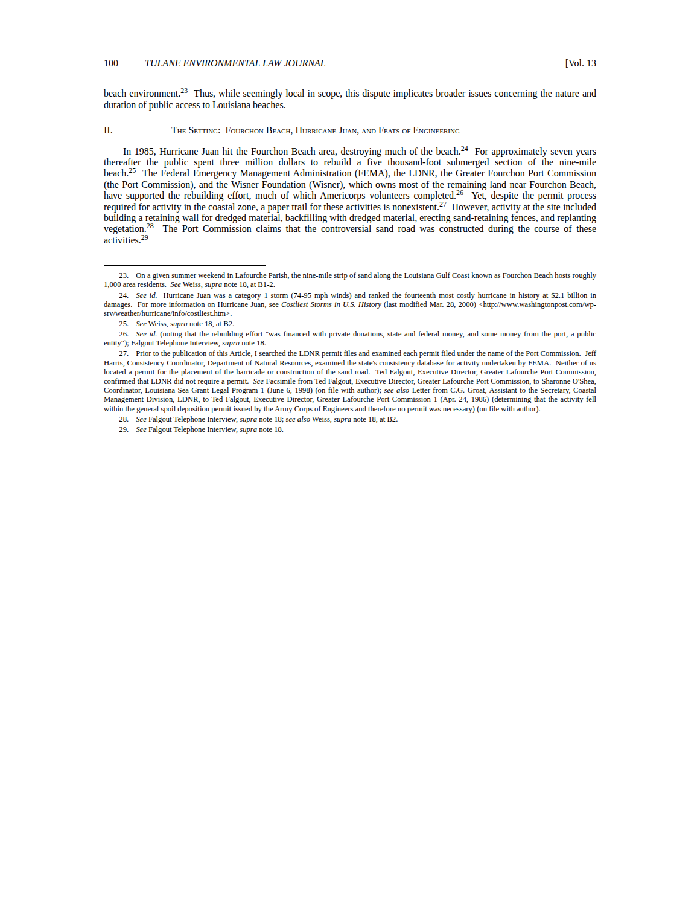100 TULANE ENVIRONMENTAL LAW JOURNAL [Vol. 13
beach environment.23 Thus, while seemingly local in scope, this dispute implicates broader issues concerning the nature and duration of public access to Louisiana beaches.
II. The Setting: Fourchon Beach, Hurricane Juan, and Feats of Engineering
In 1985, Hurricane Juan hit the Fourchon Beach area, destroying much of the beach.24 For approximately seven years thereafter the public spent three million dollars to rebuild a five thousand-foot submerged section of the nine-mile beach.25 The Federal Emergency Management Administration (FEMA), the LDNR, the Greater Fourchon Port Commission (the Port Commission), and the Wisner Foundation (Wisner), which owns most of the remaining land near Fourchon Beach, have supported the rebuilding effort, much of which Americorps volunteers completed.26 Yet, despite the permit process required for activity in the coastal zone, a paper trail for these activities is nonexistent.27 However, activity at the site included building a retaining wall for dredged material, backfilling with dredged material, erecting sand-retaining fences, and replanting vegetation.28 The Port Commission claims that the controversial sand road was constructed during the course of these activities.29
23. On a given summer weekend in Lafourche Parish, the nine-mile strip of sand along the Louisiana Gulf Coast known as Fourchon Beach hosts roughly 1,000 area residents. See Weiss, supra note 18, at B1-2.
24. See id. Hurricane Juan was a category 1 storm (74-95 mph winds) and ranked the fourteenth most costly hurricane in history at $2.1 billion in damages. For more information on Hurricane Juan, see Costliest Storms in U.S. History (last modified Mar. 28, 2000) <http://www.washingtonpost.com/wp-srv/weather/hurricane/info/costliest.htm>.
25. See Weiss, supra note 18, at B2.
26. See id. (noting that the rebuilding effort "was financed with private donations, state and federal money, and some money from the port, a public entity"); Falgout Telephone Interview, supra note 18.
27. Prior to the publication of this Article, I searched the LDNR permit files and examined each permit filed under the name of the Port Commission. Jeff Harris, Consistency Coordinator, Department of Natural Resources, examined the state's consistency database for activity undertaken by FEMA. Neither of us located a permit for the placement of the barricade or construction of the sand road. Ted Falgout, Executive Director, Greater Lafourche Port Commission, confirmed that LDNR did not require a permit. See Facsimile from Ted Falgout, Executive Director, Greater Lafourche Port Commission, to Sharonne O'Shea, Coordinator, Louisiana Sea Grant Legal Program 1 (June 6, 1998) (on file with author); see also Letter from C.G. Groat, Assistant to the Secretary, Coastal Management Division, LDNR, to Ted Falgout, Executive Director, Greater Lafourche Port Commission 1 (Apr. 24, 1986) (determining that the activity fell within the general spoil deposition permit issued by the Army Corps of Engineers and therefore no permit was necessary) (on file with author).
28. See Falgout Telephone Interview, supra note 18; see also Weiss, supra note 18, at B2.
29. See Falgout Telephone Interview, supra note 18.